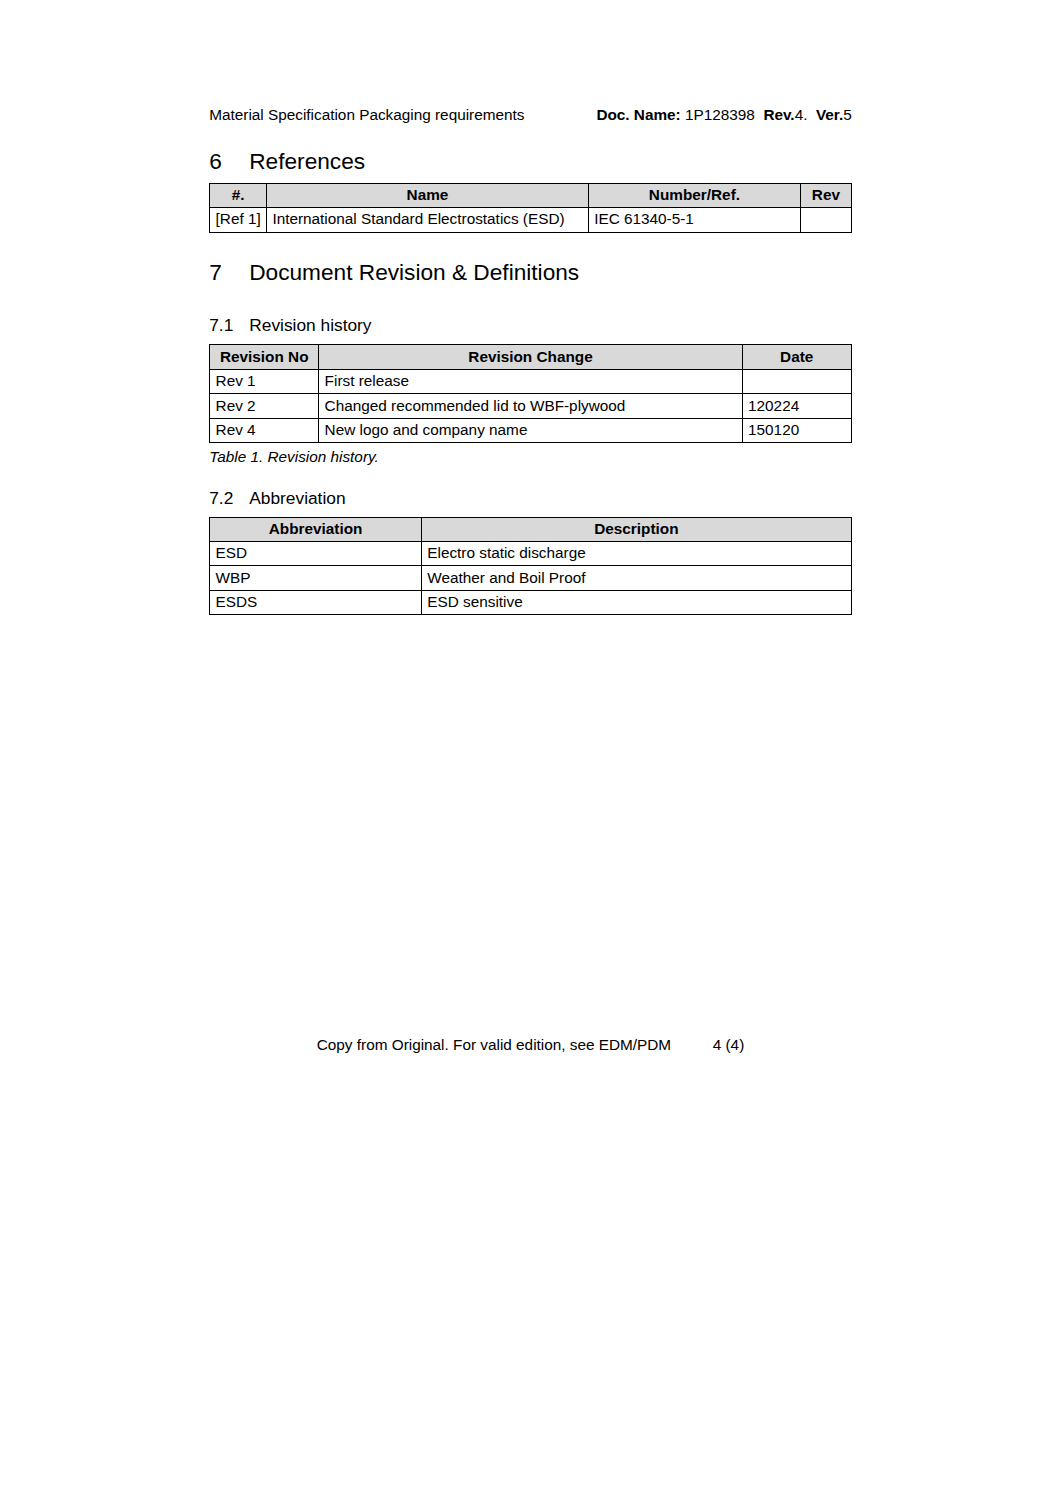Material Specification Packaging requirements
Doc. Name: 1P128398 Rev. 4. Ver. 5
6 References
| #. | Name | Number/Ref. | Rev |
| --- | --- | --- | --- |
| [Ref 1] | International Standard Electrostatics (ESD) | IEC 61340-5-1 | |
7 Document Revision & Definitions
7.1 Revision history
| Revision No | Revision Change | Date |
| --- | --- | --- |
| Rev 1 | First release | |
| Rev 2 | Changed recommended lid to WBF-plywood | 120224 |
| Rev 4 | New logo and company name | 150120 |
Table 1. Revision history.
7.2 Abbreviation
| Abbreviation | Description |
| --- | --- |
| ESD | Electro static discharge |
| WBP | Weather and Boil Proof |
| ESDS | ESD sensitive |
Copy from Original. For valid edition, see EDM/PDM 4 (4)